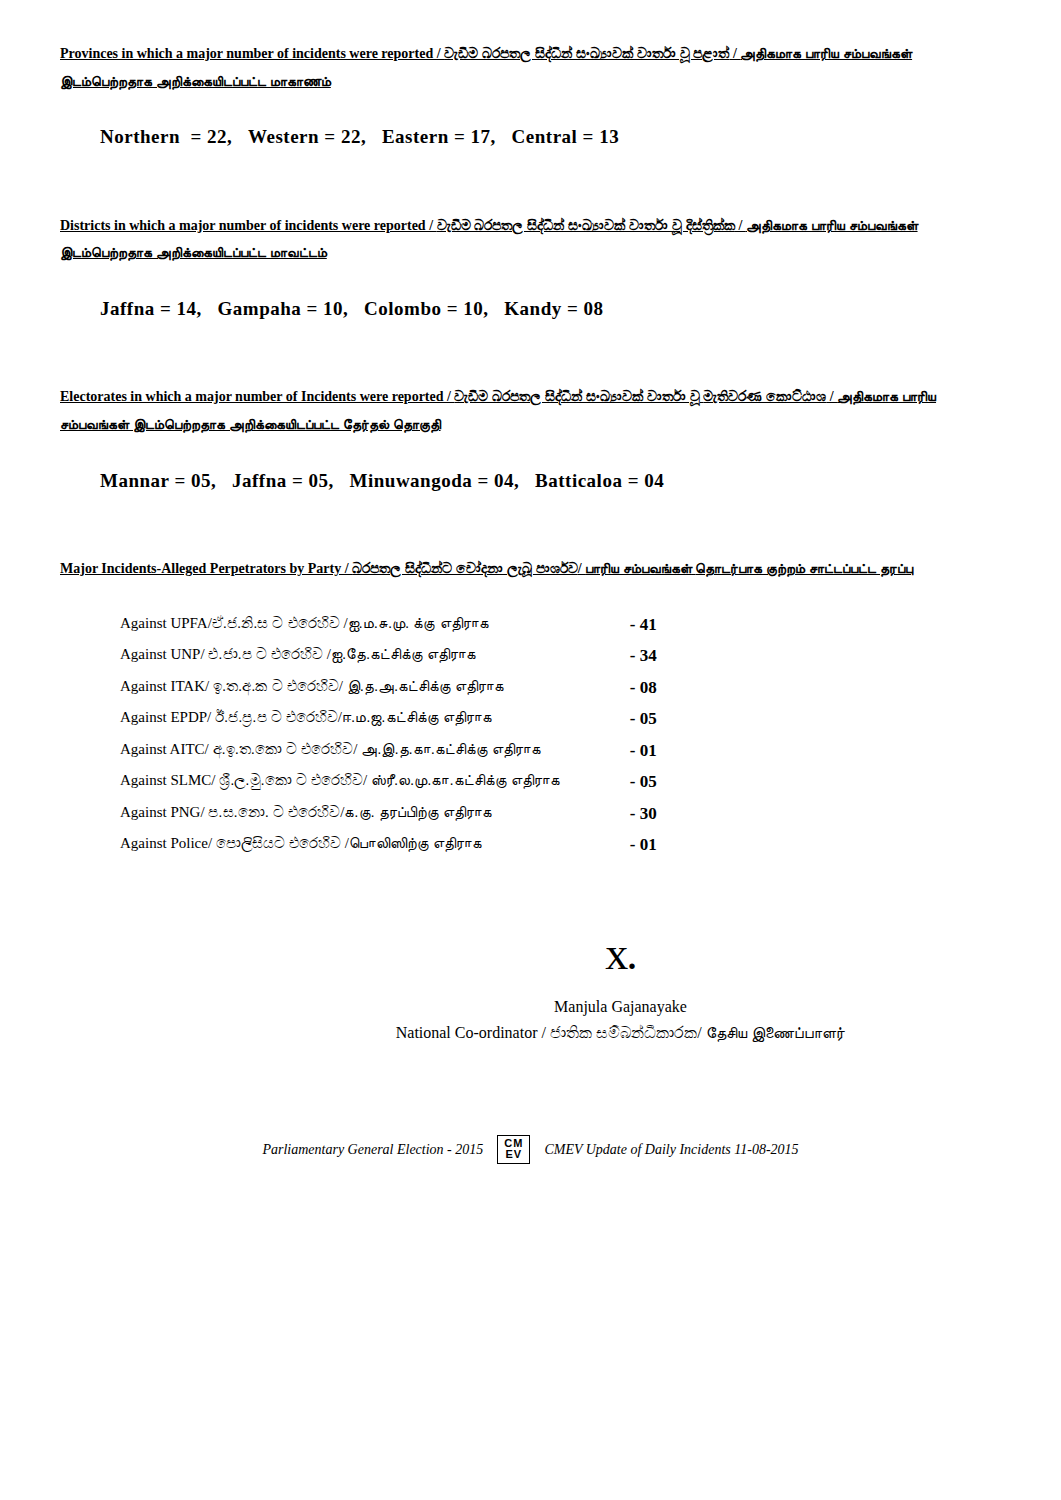Provinces in which a major number of incidents were reported / වැඩිම බරපතල සිද්ධීන් සංඛ්‍යාවක් වාර්තා වූ පළාත් / அதிகமாக பாரிய சம்பவங்கள் இடம்பெற்றதாக அறிக்கையிடப்பட்ட மாகாணம்
Northern = 22, Western = 22, Eastern = 17, Central = 13
Districts in which a major number of incidents were reported / වැඩිම බරපතල සිද්ධීන් සංඛ්‍යාවක් වාර්තා වූ දිස්ත්‍රික්ක / அதிகமாக பாரிய சம்பவங்கள் இடம்பெற்றதாக அறிக்கையிடப்பட்ட மாவட்டம்
Jaffna = 14, Gampaha = 10, Colombo = 10, Kandy = 08
Electorates in which a major number of Incidents were reported / වැඩිම බරපතල සිද්ධීන් සංඛ්‍යාවක් වාර්තා වූ මැතිවරණ කොට්ඨාශ / அதிகமாக பாரிய சம்பவங்கள் இடம்பெற்றதாக அறிக்கையிடப்பட்ட தேர்தல் தொகுதி
Mannar = 05, Jaffna = 05, Minuwangoda = 04, Batticaloa = 04
Major Incidents-Alleged Perpetrators by Party / බරපතල සිද්ධීන්ට චෝදනා ලැබූ පාර්ශව/ பாரிய சம்பவங்கள் தொடர்பாக குற்றம் சாட்டப்பட்ட தரப்பு
| Against UPFA/ ඒ.ජ.නි.ස ට එරෙහිව / ஐ.ம.சு.மு. க்கு எதிராக | - 41 |
| Against UNP/ එ.ජා.ප ට එරෙහිව / ஐ.தே.கட்சிக்கு எதிராக | - 34 |
| Against ITAK/ ඉ.ත.අ.ක ට එරෙහිව / இ.த.அ.கட்சிக்கு எதிராக | - 08 |
| Against EPDP/ ඊ.ජ.ප්‍ර.ප ට එරෙහිව / ஈ.ம.ஜ.கட்சிக்கு எதிராக | - 05 |
| Against AITC/ අ.ඉ.ත.කො ට එරෙහිව / அ.இ.த.கா.கட்சிக்கு எதிராக | - 01 |
| Against SLMC/ ශ්‍රී.ල.මු.කො ට එරෙහිව / ஸ்ரீ.ல.மு.கா.கட்சிக்கு எதிராக | - 05 |
| Against PNG/ ප.ස.නො. ට එරෙහිව / க.கு. தரப்பிற்கு எதிராக | - 30 |
| Against Police/ පොලිසියට එරෙහිව / பொலிஸிற்கு எதிராக | - 01 |
x.
Manjula Gajanayake
National Co-ordinator / ජාතික සම්බන්ධීකාරක/ தேசிய இணைப்பாளர்
Parliamentary General Election - 2015 CM
EV CMEV Update of Daily Incidents 11-08-2015